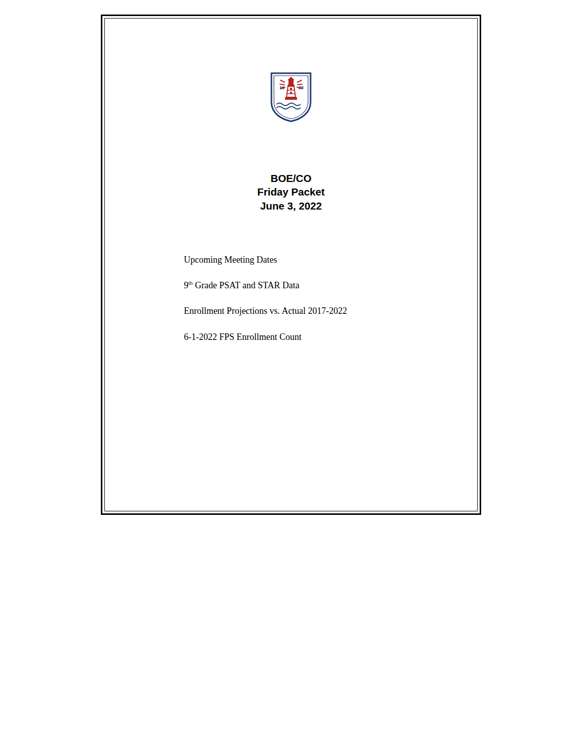16 39
BOE/CO
Friday Packet
June 3, 2022
Upcoming Meeting Dates
9th Grade PSAT and STAR Data
Enrollment Projections vs. Actual 2017-2022
6-1-2022 FPS Enrollment Count